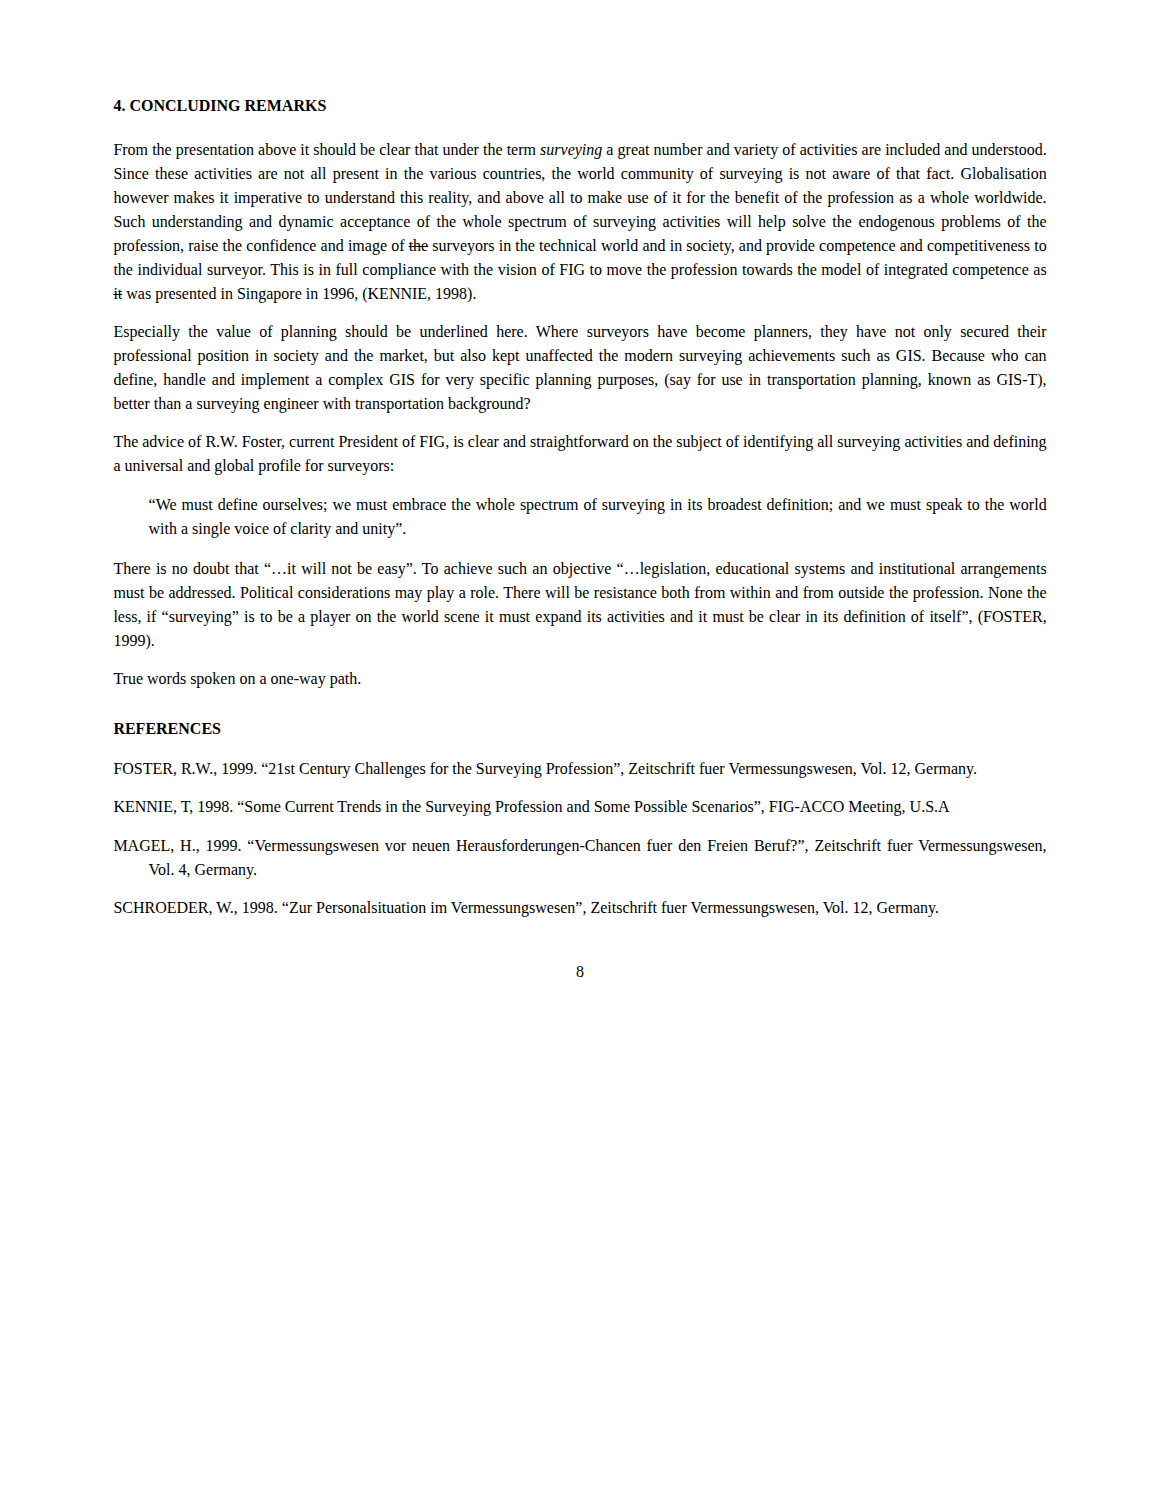4. CONCLUDING REMARKS
From the presentation above it should be clear that under the term surveying a great number and variety of activities are included and understood. Since these activities are not all present in the various countries, the world community of surveying is not aware of that fact. Globalisation however makes it imperative to understand this reality, and above all to make use of it for the benefit of the profession as a whole worldwide. Such understanding and dynamic acceptance of the whole spectrum of surveying activities will help solve the endogenous problems of the profession, raise the confidence and image of the surveyors in the technical world and in society, and provide competence and competitiveness to the individual surveyor. This is in full compliance with the vision of FIG to move the profession towards the model of integrated competence as it was presented in Singapore in 1996, (KENNIE, 1998).
Especially the value of planning should be underlined here. Where surveyors have become planners, they have not only secured their professional position in society and the market, but also kept unaffected the modern surveying achievements such as GIS. Because who can define, handle and implement a complex GIS for very specific planning purposes, (say for use in transportation planning, known as GIS-T), better than a surveying engineer with transportation background?
The advice of R.W. Foster, current President of FIG, is clear and straightforward on the subject of identifying all surveying activities and defining a universal and global profile for surveyors:
“We must define ourselves; we must embrace the whole spectrum of surveying in its broadest definition; and we must speak to the world with a single voice of clarity and unity”.
There is no doubt that “…it will not be easy”. To achieve such an objective “…legislation, educational systems and institutional arrangements must be addressed. Political considerations may play a role. There will be resistance both from within and from outside the profession. None the less, if “surveying” is to be a player on the world scene it must expand its activities and it must be clear in its definition of itself”, (FOSTER, 1999).
True words spoken on a one-way path.
REFERENCES
FOSTER, R.W., 1999. “21st Century Challenges for the Surveying Profession”, Zeitschrift fuer Vermessungswesen, Vol. 12, Germany.
KENNIE, T, 1998. “Some Current Trends in the Surveying Profession and Some Possible Scenarios”, FIG-ACCO Meeting, U.S.A
MAGEL, H., 1999. “Vermessungswesen vor neuen Herausforderungen-Chancen fuer den Freien Beruf?”, Zeitschrift fuer Vermessungswesen, Vol. 4, Germany.
SCHROEDER, W., 1998. “Zur Personalsituation im Vermessungswesen”, Zeitschrift fuer Vermessungswesen, Vol. 12, Germany.
8